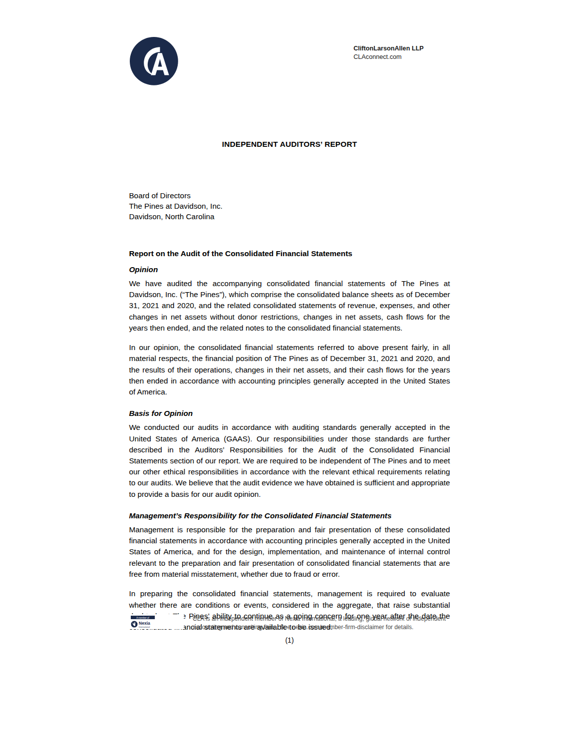CliftonLarsonAllen LLP
CLAconnect.com
INDEPENDENT AUDITORS’ REPORT
Board of Directors
The Pines at Davidson, Inc.
Davidson, North Carolina
Report on the Audit of the Consolidated Financial Statements
Opinion
We have audited the accompanying consolidated financial statements of The Pines at Davidson, Inc. (“The Pines”), which comprise the consolidated balance sheets as of December 31, 2021 and 2020, and the related consolidated statements of revenue, expenses, and other changes in net assets without donor restrictions, changes in net assets, cash flows for the years then ended, and the related notes to the consolidated financial statements.
In our opinion, the consolidated financial statements referred to above present fairly, in all material respects, the financial position of The Pines as of December 31, 2021 and 2020, and the results of their operations, changes in their net assets, and their cash flows for the years then ended in accordance with accounting principles generally accepted in the United States of America.
Basis for Opinion
We conducted our audits in accordance with auditing standards generally accepted in the United States of America (GAAS). Our responsibilities under those standards are further described in the Auditors’ Responsibilities for the Audit of the Consolidated Financial Statements section of our report. We are required to be independent of The Pines and to meet our other ethical responsibilities in accordance with the relevant ethical requirements relating to our audits. We believe that the audit evidence we have obtained is sufficient and appropriate to provide a basis for our audit opinion.
Management’s Responsibility for the Consolidated Financial Statements
Management is responsible for the preparation and fair presentation of these consolidated financial statements in accordance with accounting principles generally accepted in the United States of America, and for the design, implementation, and maintenance of internal control relevant to the preparation and fair presentation of consolidated financial statements that are free from material misstatement, whether due to fraud or error.
In preparing the consolidated financial statements, management is required to evaluate whether there are conditions or events, considered in the aggregate, that raise substantial doubt about The Pines’ ability to continue as a going concern for one year after the date the consolidated financial statements are available to be issued.
A member of Nexia International
CLA is an independent member of Nexia International, a leading, global network of independent accounting and consulting firms. See nexia.com/member-firm-disclaimer for details.
(1)